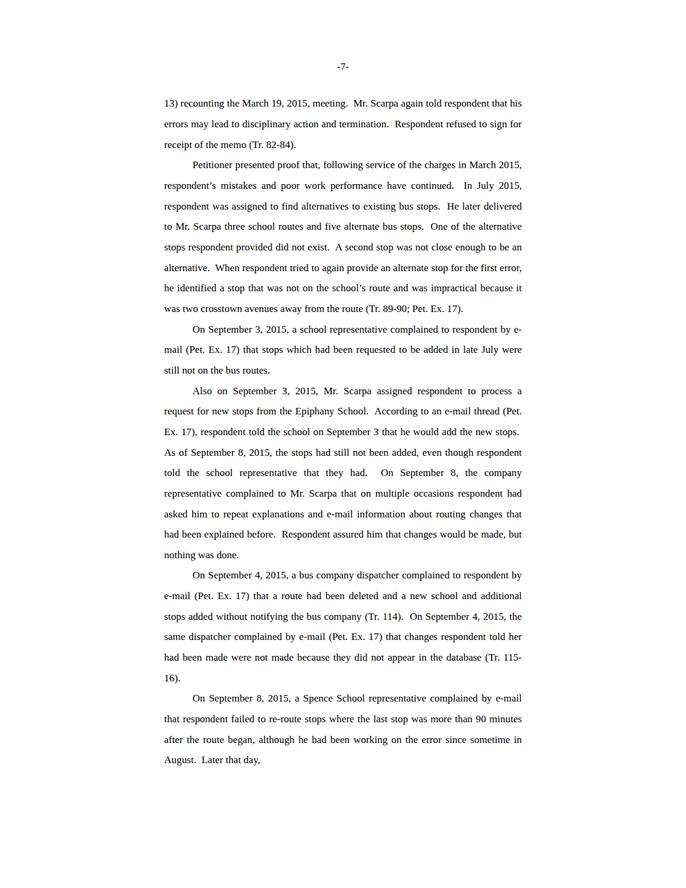-7-
13) recounting the March 19, 2015, meeting. Mr. Scarpa again told respondent that his errors may lead to disciplinary action and termination. Respondent refused to sign for receipt of the memo (Tr. 82-84).
Petitioner presented proof that, following service of the charges in March 2015, respondent’s mistakes and poor work performance have continued. In July 2015, respondent was assigned to find alternatives to existing bus stops. He later delivered to Mr. Scarpa three school routes and five alternate bus stops. One of the alternative stops respondent provided did not exist. A second stop was not close enough to be an alternative. When respondent tried to again provide an alternate stop for the first error, he identified a stop that was not on the school’s route and was impractical because it was two crosstown avenues away from the route (Tr. 89-90; Pet. Ex. 17).
On September 3, 2015, a school representative complained to respondent by e-mail (Pet. Ex. 17) that stops which had been requested to be added in late July were still not on the bus routes.
Also on September 3, 2015, Mr. Scarpa assigned respondent to process a request for new stops from the Epiphany School. According to an e-mail thread (Pet. Ex. 17), respondent told the school on September 3 that he would add the new stops. As of September 8, 2015, the stops had still not been added, even though respondent told the school representative that they had. On September 8, the company representative complained to Mr. Scarpa that on multiple occasions respondent had asked him to repeat explanations and e-mail information about routing changes that had been explained before. Respondent assured him that changes would be made, but nothing was done.
On September 4, 2015, a bus company dispatcher complained to respondent by e-mail (Pet. Ex. 17) that a route had been deleted and a new school and additional stops added without notifying the bus company (Tr. 114). On September 4, 2015, the same dispatcher complained by e-mail (Pet. Ex. 17) that changes respondent told her had been made were not made because they did not appear in the database (Tr. 115-16).
On September 8, 2015, a Spence School representative complained by e-mail that respondent failed to re-route stops where the last stop was more than 90 minutes after the route began, although he had been working on the error since sometime in August. Later that day,